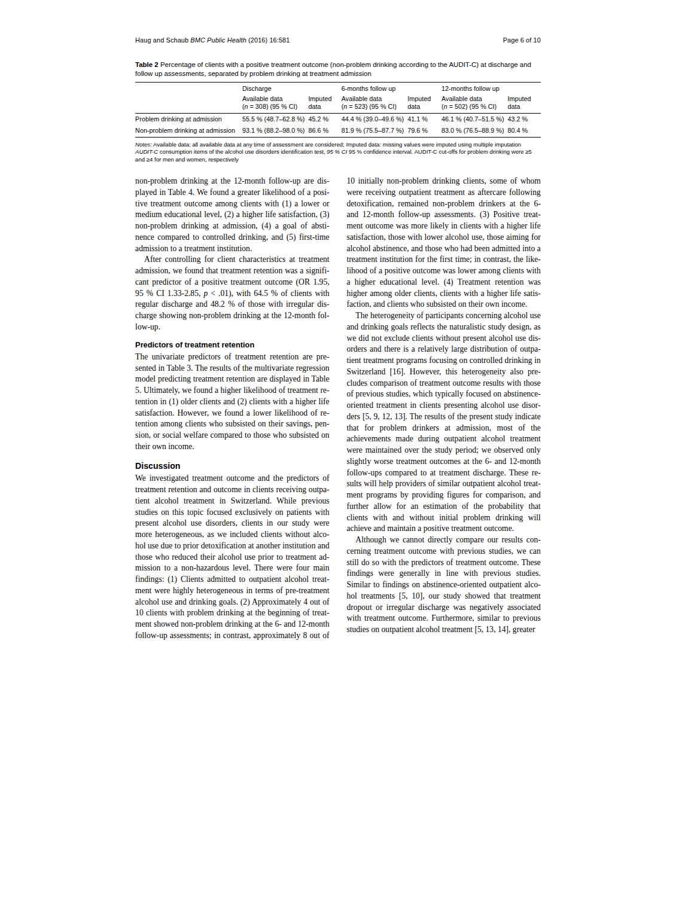Haug and Schaub BMC Public Health (2016) 16:581
Page 6 of 10
Table 2 Percentage of clients with a positive treatment outcome (non-problem drinking according to the AUDIT-C) at discharge and follow up assessments, separated by problem drinking at treatment admission
| | Discharge | 6-months follow up | 12-months follow up |
| --- | --- | --- | --- |
| | Available data ( n = 308) (95 % CI) | Imputed data | Available data ( n = 523) (95 % CI) | Imputed data | Available data ( n = 502) (95 % CI) | Imputed data |
| Problem drinking at admission | 55.5 % (48.7–62.8 %) | 45.2 % | 44.4 % (39.0–49.6 %) | 41.1 % | 46.1 % (40.7–51.5 %) | 43.2 % |
| Non-problem drinking at admission | 93.1 % (88.2–98.0 %) | 86.6 % | 81.9 % (75.5–87.7 %) | 79.6 % | 83.0 % (76.5–88.9 %) | 80.4 % |
Notes: Available data: all available data at any time of assessment are considered; Imputed data: missing values were imputed using multiple imputation
AUDIT-C consumption items of the alcohol use disorders identification test, 95 % CI 95 % confidence interval. AUDIT-C cut-offs for problem drinking were ≥5 and ≥4 for men and women, respectively
non-problem drinking at the 12-month follow-up are displayed in Table 4. We found a greater likelihood of a positive treatment outcome among clients with (1) a lower or medium educational level, (2) a higher life satisfaction, (3) non-problem drinking at admission, (4) a goal of abstinence compared to controlled drinking, and (5) first-time admission to a treatment institution.
After controlling for client characteristics at treatment admission, we found that treatment retention was a significant predictor of a positive treatment outcome (OR 1.95, 95 % CI 1.33-2.85, p < .01), with 64.5 % of clients with regular discharge and 48.2 % of those with irregular discharge showing non-problem drinking at the 12-month follow-up.
Predictors of treatment retention
The univariate predictors of treatment retention are presented in Table 3. The results of the multivariate regression model predicting treatment retention are displayed in Table 5. Ultimately, we found a higher likelihood of treatment retention in (1) older clients and (2) clients with a higher life satisfaction. However, we found a lower likelihood of retention among clients who subsisted on their savings, pension, or social welfare compared to those who subsisted on their own income.
Discussion
We investigated treatment outcome and the predictors of treatment retention and outcome in clients receiving outpatient alcohol treatment in Switzerland. While previous studies on this topic focused exclusively on patients with present alcohol use disorders, clients in our study were more heterogeneous, as we included clients without alcohol use due to prior detoxification at another institution and those who reduced their alcohol use prior to treatment admission to a non-hazardous level. There were four main findings: (1) Clients admitted to outpatient alcohol treatment were highly heterogeneous in terms of pre-treatment alcohol use and drinking goals. (2) Approximately 4 out of 10 clients with problem drinking at the beginning of treatment showed non-problem drinking at the 6- and 12-month follow-up assessments; in contrast, approximately 8 out of 10 initially non-problem drinking clients, some of whom were receiving outpatient treatment as aftercare following detoxification, remained non-problem drinkers at the 6- and 12-month follow-up assessments. (3) Positive treatment outcome was more likely in clients with a higher life satisfaction, those with lower alcohol use, those aiming for alcohol abstinence, and those who had been admitted into a treatment institution for the first time; in contrast, the likelihood of a positive outcome was lower among clients with a higher educational level. (4) Treatment retention was higher among older clients, clients with a higher life satisfaction, and clients who subsisted on their own income.
The heterogeneity of participants concerning alcohol use and drinking goals reflects the naturalistic study design, as we did not exclude clients without present alcohol use disorders and there is a relatively large distribution of outpatient treatment programs focusing on controlled drinking in Switzerland [16]. However, this heterogeneity also precludes comparison of treatment outcome results with those of previous studies, which typically focused on abstinence-oriented treatment in clients presenting alcohol use disorders [5, 9, 12, 13]. The results of the present study indicate that for problem drinkers at admission, most of the achievements made during outpatient alcohol treatment were maintained over the study period; we observed only slightly worse treatment outcomes at the 6- and 12-month follow-ups compared to at treatment discharge. These results will help providers of similar outpatient alcohol treatment programs by providing figures for comparison, and further allow for an estimation of the probability that clients with and without initial problem drinking will achieve and maintain a positive treatment outcome.
Although we cannot directly compare our results concerning treatment outcome with previous studies, we can still do so with the predictors of treatment outcome. These findings were generally in line with previous studies. Similar to findings on abstinence-oriented outpatient alcohol treatments [5, 10], our study showed that treatment dropout or irregular discharge was negatively associated with treatment outcome. Furthermore, similar to previous studies on outpatient alcohol treatment [5, 13, 14], greater